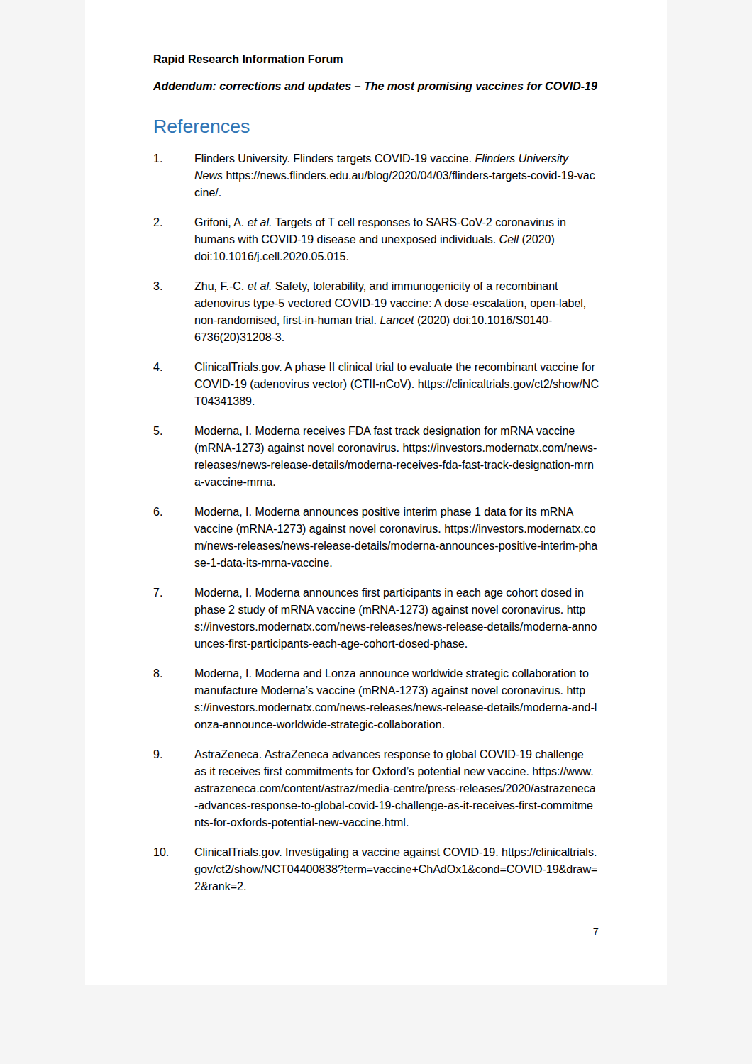Rapid Research Information Forum
Addendum: corrections and updates – The most promising vaccines for COVID-19
References
1. Flinders University. Flinders targets COVID-19 vaccine. Flinders University News https://news.flinders.edu.au/blog/2020/04/03/flinders-targets-covid-19-vaccine/.
2. Grifoni, A. et al. Targets of T cell responses to SARS-CoV-2 coronavirus in humans with COVID-19 disease and unexposed individuals. Cell (2020) doi:10.1016/j.cell.2020.05.015.
3. Zhu, F.-C. et al. Safety, tolerability, and immunogenicity of a recombinant adenovirus type-5 vectored COVID-19 vaccine: A dose-escalation, open-label, non-randomised, first-in-human trial. Lancet (2020) doi:10.1016/S0140-6736(20)31208-3.
4. ClinicalTrials.gov. A phase II clinical trial to evaluate the recombinant vaccine for COVID-19 (adenovirus vector) (CTII-nCoV). https://clinicaltrials.gov/ct2/show/NCT04341389.
5. Moderna, I. Moderna receives FDA fast track designation for mRNA vaccine (mRNA-1273) against novel coronavirus. https://investors.modernatx.com/news-releases/news-release-details/moderna-receives-fda-fast-track-designation-mrna-vaccine-mrna.
6. Moderna, I. Moderna announces positive interim phase 1 data for its mRNA vaccine (mRNA-1273) against novel coronavirus. https://investors.modernatx.com/news-releases/news-release-details/moderna-announces-positive-interim-phase-1-data-its-mrna-vaccine.
7. Moderna, I. Moderna announces first participants in each age cohort dosed in phase 2 study of mRNA vaccine (mRNA-1273) against novel coronavirus. https://investors.modernatx.com/news-releases/news-release-details/moderna-announces-first-participants-each-age-cohort-dosed-phase.
8. Moderna, I. Moderna and Lonza announce worldwide strategic collaboration to manufacture Moderna’s vaccine (mRNA-1273) against novel coronavirus. https://investors.modernatx.com/news-releases/news-release-details/moderna-and-lonza-announce-worldwide-strategic-collaboration.
9. AstraZeneca. AstraZeneca advances response to global COVID-19 challenge as it receives first commitments for Oxford’s potential new vaccine. https://www.astrazeneca.com/content/astraz/media-centre/press-releases/2020/astrazeneca-advances-response-to-global-covid-19-challenge-as-it-receives-first-commitments-for-oxfords-potential-new-vaccine.html.
10. ClinicalTrials.gov. Investigating a vaccine against COVID-19. https://clinicaltrials.gov/ct2/show/NCT04400838?term=vaccine+ChAdOx1&cond=COVID-19&draw=2&rank=2.
7